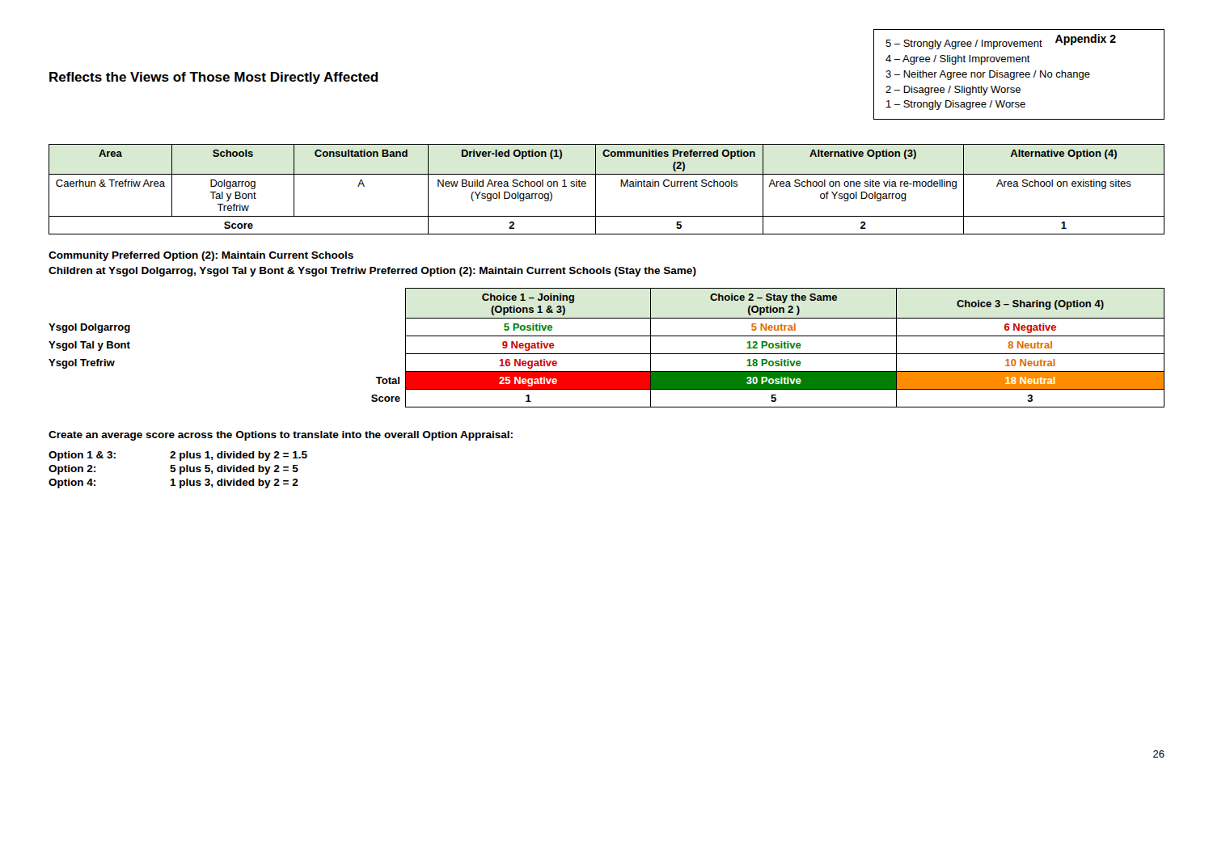Appendix 2
Reflects the Views of Those Most Directly Affected
5 – Strongly Agree / Improvement
4 – Agree / Slight Improvement
3 – Neither Agree nor Disagree / No change
2 – Disagree / Slightly Worse
1 – Strongly Disagree / Worse
| Area | Schools | Consultation Band | Driver-led Option (1) | Communities Preferred Option (2) | Alternative Option (3) | Alternative Option (4) |
| --- | --- | --- | --- | --- | --- | --- |
| Caerhun & Trefriw Area | Dolgarrog Tal y Bont Trefriw | A | New Build Area School on 1 site (Ysgol Dolgarrog) | Maintain Current Schools | Area School on one site via re-modelling of Ysgol Dolgarrog | Area School on existing sites |
| Score | 2 | 5 | 2 | 1 |
Community Preferred Option (2): Maintain Current Schools
Children at Ysgol Dolgarrog, Ysgol Tal y Bont & Ysgol Trefriw Preferred Option (2): Maintain Current Schools (Stay the Same)
| | Choice 1 – Joining (Options 1 & 3) | Choice 2 – Stay the Same (Option 2 ) | Choice 3 – Sharing (Option 4) |
| --- | --- | --- | --- |
| Ysgol Dolgarrog | 5 Positive | 5 Neutral | 6 Negative |
| Ysgol Tal y Bont | 9 Negative | 12 Positive | 8 Neutral |
| Ysgol Trefriw | 16 Negative | 18 Positive | 10 Neutral |
| Total | 25 Negative | 30 Positive | 18 Neutral |
| Score | 1 | 5 | 3 |
Create an average score across the Options to translate into the overall Option Appraisal:
Option 1 & 3: 2 plus 1, divided by 2 = 1.5
Option 2: 5 plus 5, divided by 2 = 5
Option 4: 1 plus 3, divided by 2 = 2
26